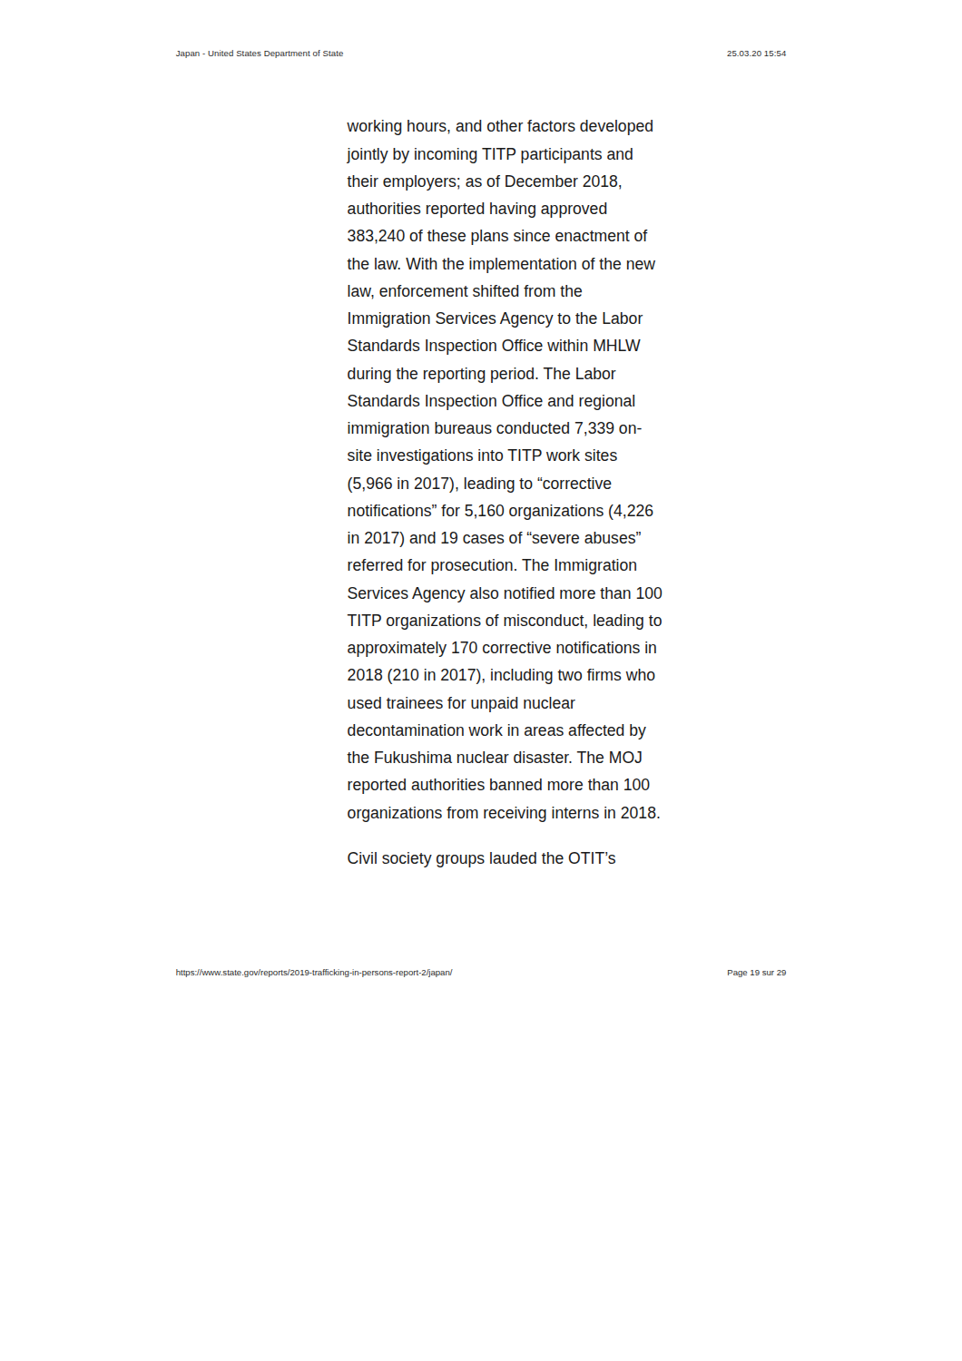Japan - United States Department of State
25.03.20 15:54
working hours, and other factors developed jointly by incoming TITP participants and their employers; as of December 2018, authorities reported having approved 383,240 of these plans since enactment of the law. With the implementation of the new law, enforcement shifted from the Immigration Services Agency to the Labor Standards Inspection Office within MHLW during the reporting period. The Labor Standards Inspection Office and regional immigration bureaus conducted 7,339 on-site investigations into TITP work sites (5,966 in 2017), leading to “corrective notifications” for 5,160 organizations (4,226 in 2017) and 19 cases of “severe abuses” referred for prosecution. The Immigration Services Agency also notified more than 100 TITP organizations of misconduct, leading to approximately 170 corrective notifications in 2018 (210 in 2017), including two firms who used trainees for unpaid nuclear decontamination work in areas affected by the Fukushima nuclear disaster. The MOJ reported authorities banned more than 100 organizations from receiving interns in 2018.
Civil society groups lauded the OTIT’s
https://www.state.gov/reports/2019-trafficking-in-persons-report-2/japan/
Page 19 sur 29